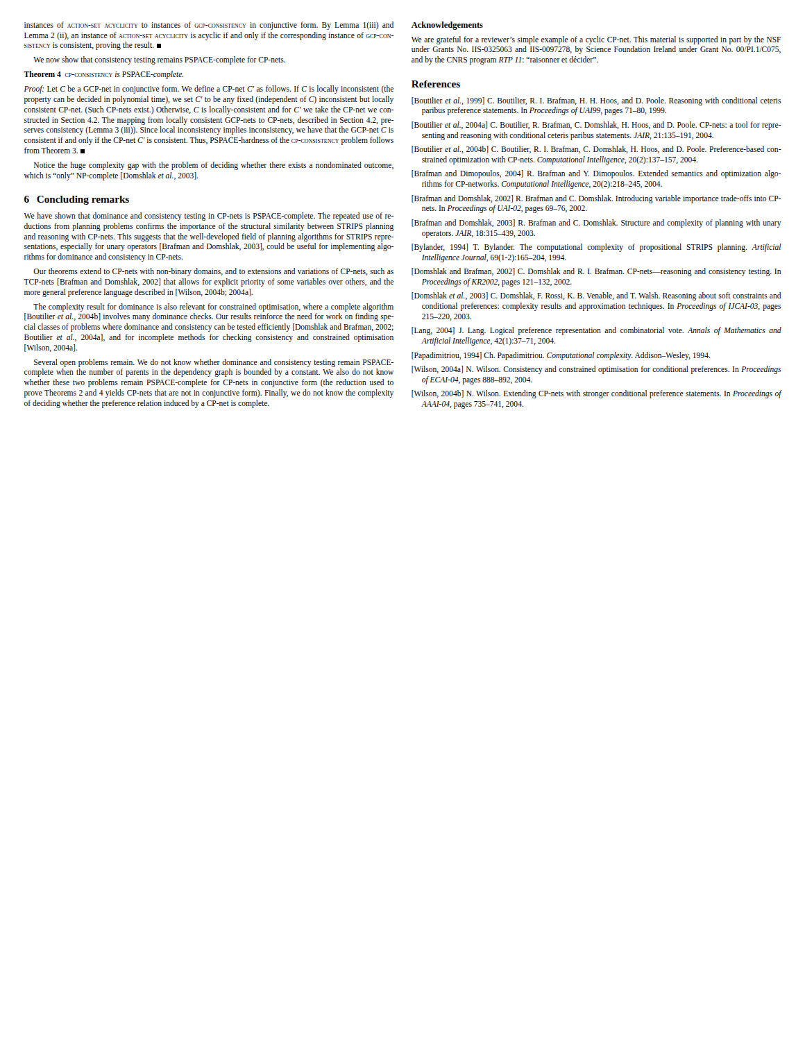instances of action-set acyclicity to instances of gcp-consistency in conjunctive form. By Lemma 1(iii) and Lemma 2 (ii), an instance of action-set acyclicity is acyclic if and only if the corresponding instance of gcp-consistency is consistent, proving the result.
We now show that consistency testing remains PSPACE-complete for CP-nets.
Theorem 4 cp-consistency is PSPACE-complete.
Proof: Let C be a GCP-net in conjunctive form. We define a CP-net C′ as follows. If C is locally inconsistent (the property can be decided in polynomial time), we set C′ to be any fixed (independent of C) inconsistent but locally consistent CP-net. (Such CP-nets exist.) Otherwise, C is locally-consistent and for C′ we take the CP-net we constructed in Section 4.2. The mapping from locally consistent GCP-nets to CP-nets, described in Section 4.2, preserves consistency (Lemma 3 (iii)). Since local inconsistency implies inconsistency, we have that the GCP-net C is consistent if and only if the CP-net C′ is consistent. Thus, PSPACE-hardness of the cp-consistency problem follows from Theorem 3.
Notice the huge complexity gap with the problem of deciding whether there exists a nondominated outcome, which is “only” NP-complete [Domshlak et al., 2003].
6 Concluding remarks
We have shown that dominance and consistency testing in CP-nets is PSPACE-complete. The repeated use of reductions from planning problems confirms the importance of the structural similarity between STRIPS planning and reasoning with CP-nets. This suggests that the well-developed field of planning algorithms for STRIPS representations, especially for unary operators [Brafman and Domshlak, 2003], could be useful for implementing algorithms for dominance and consistency in CP-nets.
Our theorems extend to CP-nets with non-binary domains, and to extensions and variations of CP-nets, such as TCP-nets [Brafman and Domshlak, 2002] that allows for explicit priority of some variables over others, and the more general preference language described in [Wilson, 2004b; 2004a].
The complexity result for dominance is also relevant for constrained optimisation, where a complete algorithm [Boutilier et al., 2004b] involves many dominance checks. Our results reinforce the need for work on finding special classes of problems where dominance and consistency can be tested efficiently [Domshlak and Brafman, 2002; Boutilier et al., 2004a], and for incomplete methods for checking consistency and constrained optimisation [Wilson, 2004a].
Several open problems remain. We do not know whether dominance and consistency testing remain PSPACE-complete when the number of parents in the dependency graph is bounded by a constant. We also do not know whether these two problems remain PSPACE-complete for CP-nets in conjunctive form (the reduction used to prove Theorems 2 and 4 yields CP-nets that are not in conjunctive form). Finally, we do not know the complexity of deciding whether the preference relation induced by a CP-net is complete.
Acknowledgements
We are grateful for a reviewer’s simple example of a cyclic CP-net. This material is supported in part by the NSF under Grants No. IIS-0325063 and IIS-0097278, by Science Foundation Ireland under Grant No. 00/PI.1/C075, and by the CNRS program RTP 11: “raisonner et décider”.
References
[Boutilier et al., 1999] C. Boutilier, R. I. Brafman, H. H. Hoos, and D. Poole. Reasoning with conditional ceteris paribus preference statements. In Proceedings of UAI99, pages 71–80, 1999.
[Boutilier et al., 2004a] C. Boutilier, R. Brafman, C. Domshlak, H. Hoos, and D. Poole. CP-nets: a tool for representing and reasoning with conditional ceteris paribus statements. JAIR, 21:135–191, 2004.
[Boutilier et al., 2004b] C. Boutilier, R. I. Brafman, C. Domshlak, H. Hoos, and D. Poole. Preference-based constrained optimization with CP-nets. Computational Intelligence, 20(2):137–157, 2004.
[Brafman and Dimopoulos, 2004] R. Brafman and Y. Dimopoulos. Extended semantics and optimization algorithms for CP-networks. Computational Intelligence, 20(2):218–245, 2004.
[Brafman and Domshlak, 2002] R. Brafman and C. Domshlak. Introducing variable importance trade-offs into CP-nets. In Proceedings of UAI-02, pages 69–76, 2002.
[Brafman and Domshlak, 2003] R. Brafman and C. Domshlak. Structure and complexity of planning with unary operators. JAIR, 18:315–439, 2003.
[Bylander, 1994] T. Bylander. The computational complexity of propositional STRIPS planning. Artificial Intelligence Journal, 69(1-2):165–204, 1994.
[Domshlak and Brafman, 2002] C. Domshlak and R. I. Brafman. CP-nets—reasoning and consistency testing. In Proceedings of KR2002, pages 121–132, 2002.
[Domshlak et al., 2003] C. Domshlak, F. Rossi, K. B. Venable, and T. Walsh. Reasoning about soft constraints and conditional preferences: complexity results and approximation techniques. In Proceedings of IJCAI-03, pages 215–220, 2003.
[Lang, 2004] J. Lang. Logical preference representation and combinatorial vote. Annals of Mathematics and Artificial Intelligence, 42(1):37–71, 2004.
[Papadimitriou, 1994] Ch. Papadimitriou. Computational complexity. Addison–Wesley, 1994.
[Wilson, 2004a] N. Wilson. Consistency and constrained optimisation for conditional preferences. In Proceedings of ECAI-04, pages 888–892, 2004.
[Wilson, 2004b] N. Wilson. Extending CP-nets with stronger conditional preference statements. In Proceedings of AAAI-04, pages 735–741, 2004.